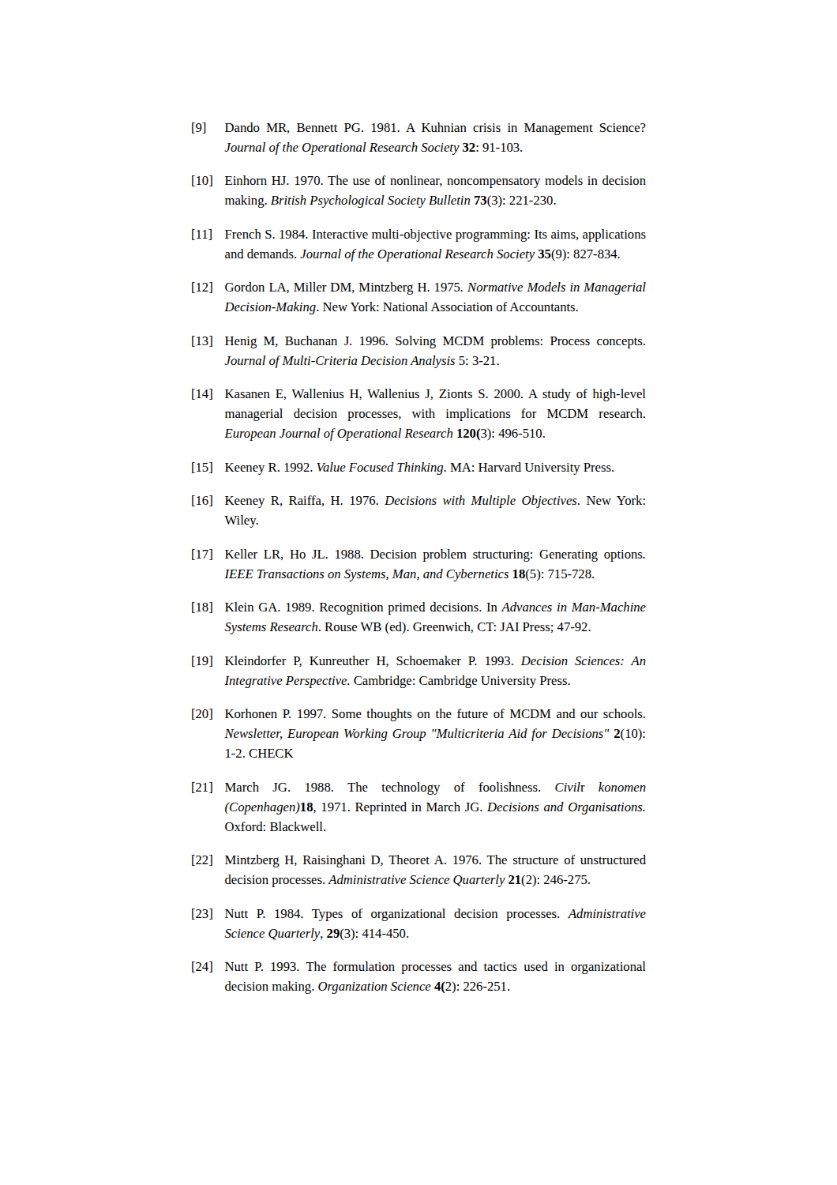[9] Dando MR, Bennett PG. 1981. A Kuhnian crisis in Management Science? Journal of the Operational Research Society 32: 91-103.
[10] Einhorn HJ. 1970. The use of nonlinear, noncompensatory models in decision making. British Psychological Society Bulletin 73(3): 221-230.
[11] French S. 1984. Interactive multi-objective programming: Its aims, applications and demands. Journal of the Operational Research Society 35(9): 827-834.
[12] Gordon LA, Miller DM, Mintzberg H. 1975. Normative Models in Managerial Decision-Making. New York: National Association of Accountants.
[13] Henig M, Buchanan J. 1996. Solving MCDM problems: Process concepts. Journal of Multi-Criteria Decision Analysis 5: 3-21.
[14] Kasanen E, Wallenius H, Wallenius J, Zionts S. 2000. A study of high-level managerial decision processes, with implications for MCDM research. European Journal of Operational Research 120(3): 496-510.
[15] Keeney R. 1992. Value Focused Thinking. MA: Harvard University Press.
[16] Keeney R, Raiffa, H. 1976. Decisions with Multiple Objectives. New York: Wiley.
[17] Keller LR, Ho JL. 1988. Decision problem structuring: Generating options. IEEE Transactions on Systems, Man, and Cybernetics 18(5): 715-728.
[18] Klein GA. 1989. Recognition primed decisions. In Advances in Man-Machine Systems Research. Rouse WB (ed). Greenwich, CT: JAI Press; 47-92.
[19] Kleindorfer P, Kunreuther H, Schoemaker P. 1993. Decision Sciences: An Integrative Perspective. Cambridge: Cambridge University Press.
[20] Korhonen P. 1997. Some thoughts on the future of MCDM and our schools. Newsletter, European Working Group "Multicriteria Aid for Decisions" 2(10): 1-2. CHECK
[21] March JG. 1988. The technology of foolishness. Civilr konomen (Copenhagen) 18, 1971. Reprinted in March JG. Decisions and Organisations. Oxford: Blackwell.
[22] Mintzberg H, Raisinghani D, Theoret A. 1976. The structure of unstructured decision processes. Administrative Science Quarterly 21(2): 246-275.
[23] Nutt P. 1984. Types of organizational decision processes. Administrative Science Quarterly, 29(3): 414-450.
[24] Nutt P. 1993. The formulation processes and tactics used in organizational decision making. Organization Science 4(2): 226-251.